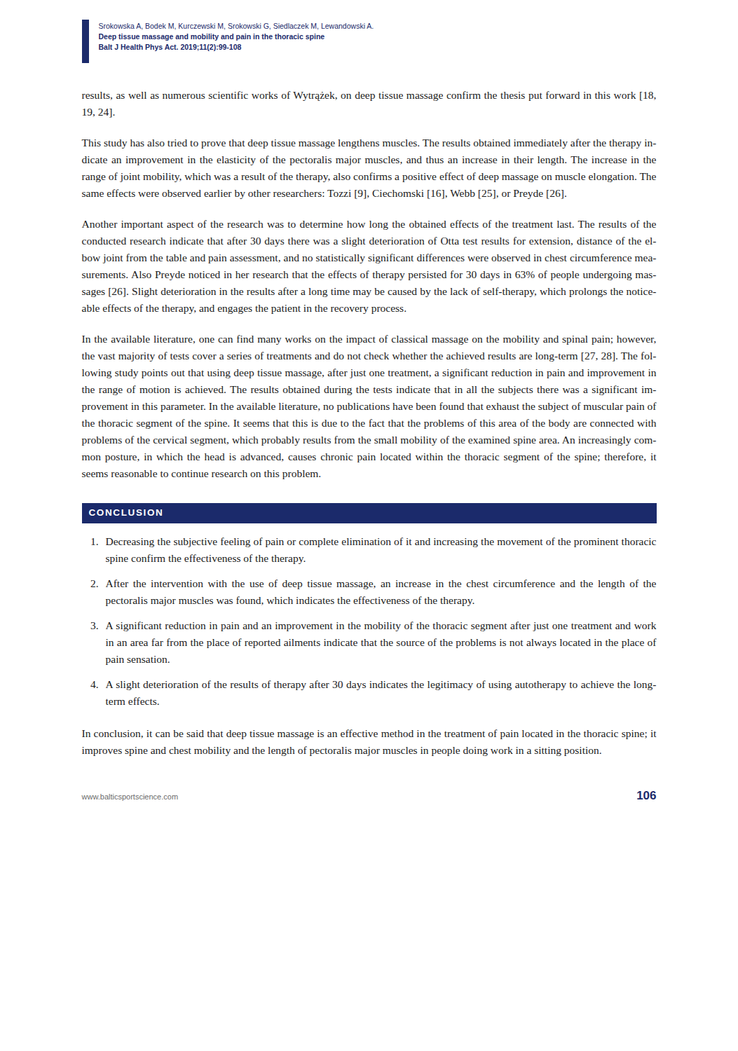Srokowska A, Bodek M, Kurczewski M, Srokowski G, Siedlaczek M, Lewandowski A.
Deep tissue massage and mobility and pain in the thoracic spine
Balt J Health Phys Act. 2019;11(2):99-108
results, as well as numerous scientific works of Wytrążek, on deep tissue massage confirm the thesis put forward in this work [18, 19, 24].
This study has also tried to prove that deep tissue massage lengthens muscles. The results obtained immediately after the therapy indicate an improvement in the elasticity of the pectoralis major muscles, and thus an increase in their length. The increase in the range of joint mobility, which was a result of the therapy, also confirms a positive effect of deep massage on muscle elongation. The same effects were observed earlier by other researchers: Tozzi [9], Ciechomski [16], Webb [25], or Preyde [26].
Another important aspect of the research was to determine how long the obtained effects of the treatment last. The results of the conducted research indicate that after 30 days there was a slight deterioration of Otta test results for extension, distance of the elbow joint from the table and pain assessment, and no statistically significant differences were observed in chest circumference measurements. Also Preyde noticed in her research that the effects of therapy persisted for 30 days in 63% of people undergoing massages [26]. Slight deterioration in the results after a long time may be caused by the lack of self-therapy, which prolongs the noticeable effects of the therapy, and engages the patient in the recovery process.
In the available literature, one can find many works on the impact of classical massage on the mobility and spinal pain; however, the vast majority of tests cover a series of treatments and do not check whether the achieved results are long-term [27, 28]. The following study points out that using deep tissue massage, after just one treatment, a significant reduction in pain and improvement in the range of motion is achieved. The results obtained during the tests indicate that in all the subjects there was a significant improvement in this parameter. In the available literature, no publications have been found that exhaust the subject of muscular pain of the thoracic segment of the spine. It seems that this is due to the fact that the problems of this area of the body are connected with problems of the cervical segment, which probably results from the small mobility of the examined spine area. An increasingly common posture, in which the head is advanced, causes chronic pain located within the thoracic segment of the spine; therefore, it seems reasonable to continue research on this problem.
Conclusion
Decreasing the subjective feeling of pain or complete elimination of it and increasing the movement of the prominent thoracic spine confirm the effectiveness of the therapy.
After the intervention with the use of deep tissue massage, an increase in the chest circumference and the length of the pectoralis major muscles was found, which indicates the effectiveness of the therapy.
A significant reduction in pain and an improvement in the mobility of the thoracic segment after just one treatment and work in an area far from the place of reported ailments indicate that the source of the problems is not always located in the place of pain sensation.
A slight deterioration of the results of therapy after 30 days indicates the legitimacy of using autotherapy to achieve the long-term effects.
In conclusion, it can be said that deep tissue massage is an effective method in the treatment of pain located in the thoracic spine; it improves spine and chest mobility and the length of pectoralis major muscles in people doing work in a sitting position.
www.balticsportscience.com 106